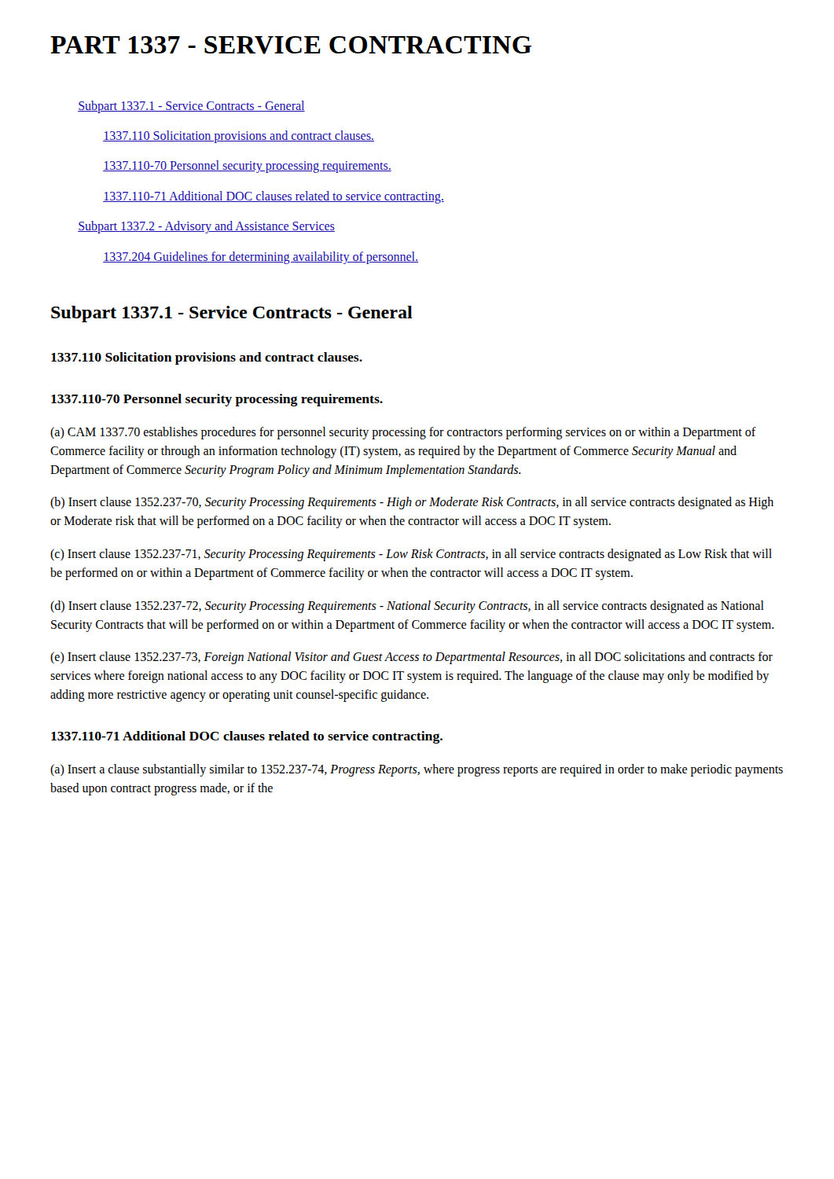PART 1337 - SERVICE CONTRACTING
Subpart 1337.1 - Service Contracts - General
1337.110 Solicitation provisions and contract clauses.
1337.110-70 Personnel security processing requirements.
1337.110-71 Additional DOC clauses related to service contracting.
Subpart 1337.2 - Advisory and Assistance Services
1337.204 Guidelines for determining availability of personnel.
Subpart 1337.1 - Service Contracts - General
1337.110 Solicitation provisions and contract clauses.
1337.110-70 Personnel security processing requirements.
(a) CAM 1337.70 establishes procedures for personnel security processing for contractors performing services on or within a Department of Commerce facility or through an information technology (IT) system, as required by the Department of Commerce Security Manual and Department of Commerce Security Program Policy and Minimum Implementation Standards.
(b) Insert clause 1352.237-70, Security Processing Requirements - High or Moderate Risk Contracts, in all service contracts designated as High or Moderate risk that will be performed on a DOC facility or when the contractor will access a DOC IT system.
(c) Insert clause 1352.237-71, Security Processing Requirements - Low Risk Contracts, in all service contracts designated as Low Risk that will be performed on or within a Department of Commerce facility or when the contractor will access a DOC IT system.
(d) Insert clause 1352.237-72, Security Processing Requirements - National Security Contracts, in all service contracts designated as National Security Contracts that will be performed on or within a Department of Commerce facility or when the contractor will access a DOC IT system.
(e) Insert clause 1352.237-73, Foreign National Visitor and Guest Access to Departmental Resources, in all DOC solicitations and contracts for services where foreign national access to any DOC facility or DOC IT system is required. The language of the clause may only be modified by adding more restrictive agency or operating unit counsel-specific guidance.
1337.110-71 Additional DOC clauses related to service contracting.
(a) Insert a clause substantially similar to 1352.237-74, Progress Reports, where progress reports are required in order to make periodic payments based upon contract progress made, or if the